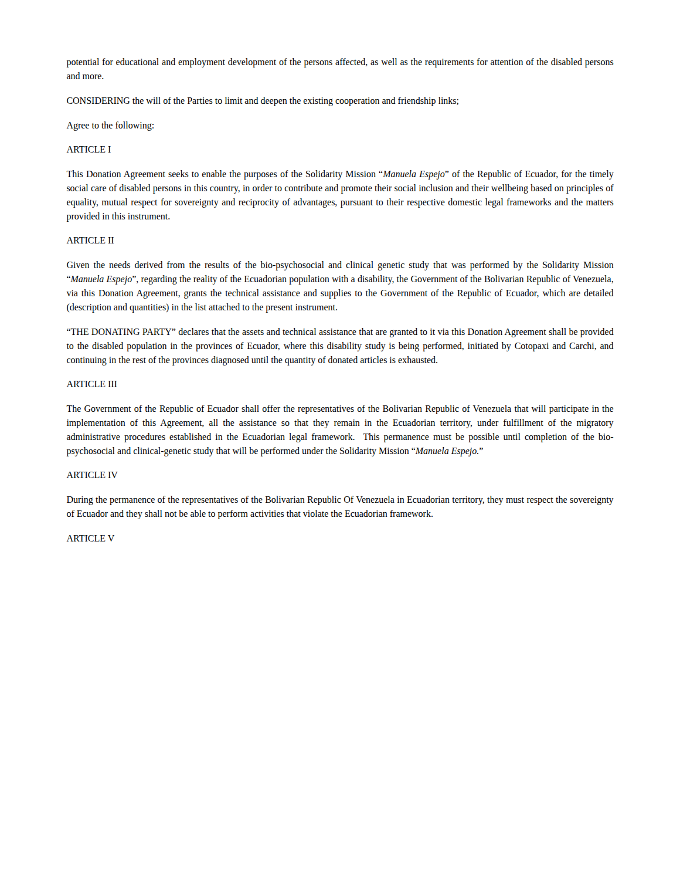potential for educational and employment development of the persons affected, as well as the requirements for attention of the disabled persons and more.
CONSIDERING the will of the Parties to limit and deepen the existing cooperation and friendship links;
Agree to the following:
ARTICLE I
This Donation Agreement seeks to enable the purposes of the Solidarity Mission “Manuela Espejo” of the Republic of Ecuador, for the timely social care of disabled persons in this country, in order to contribute and promote their social inclusion and their wellbeing based on principles of equality, mutual respect for sovereignty and reciprocity of advantages, pursuant to their respective domestic legal frameworks and the matters provided in this instrument.
ARTICLE II
Given the needs derived from the results of the bio-psychosocial and clinical genetic study that was performed by the Solidarity Mission “Manuela Espejo”, regarding the reality of the Ecuadorian population with a disability, the Government of the Bolivarian Republic of Venezuela, via this Donation Agreement, grants the technical assistance and supplies to the Government of the Republic of Ecuador, which are detailed (description and quantities) in the list attached to the present instrument.
“THE DONATING PARTY” declares that the assets and technical assistance that are granted to it via this Donation Agreement shall be provided to the disabled population in the provinces of Ecuador, where this disability study is being performed, initiated by Cotopaxi and Carchi, and continuing in the rest of the provinces diagnosed until the quantity of donated articles is exhausted.
ARTICLE III
The Government of the Republic of Ecuador shall offer the representatives of the Bolivarian Republic of Venezuela that will participate in the implementation of this Agreement, all the assistance so that they remain in the Ecuadorian territory, under fulfillment of the migratory administrative procedures established in the Ecuadorian legal framework. This permanence must be possible until completion of the bio-psychosocial and clinical-genetic study that will be performed under the Solidarity Mission “Manuela Espejo.”
ARTICLE IV
During the permanence of the representatives of the Bolivarian Republic Of Venezuela in Ecuadorian territory, they must respect the sovereignty of Ecuador and they shall not be able to perform activities that violate the Ecuadorian framework.
ARTICLE V